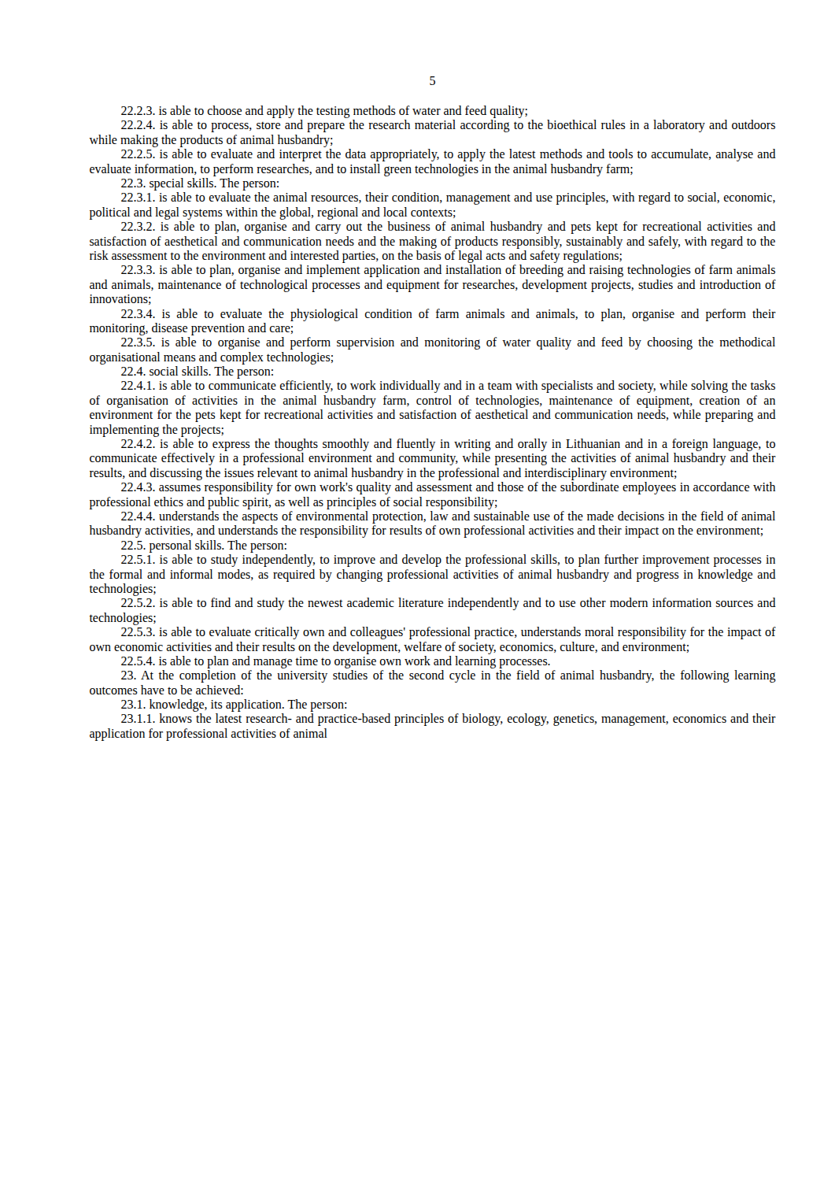5
22.2.3. is able to choose and apply the testing methods of water and feed quality;
22.2.4. is able to process, store and prepare the research material according to the bioethical rules in a laboratory and outdoors while making the products of animal husbandry;
22.2.5. is able to evaluate and interpret the data appropriately, to apply the latest methods and tools to accumulate, analyse and evaluate information, to perform researches, and to install green technologies in the animal husbandry farm;
22.3. special skills. The person:
22.3.1. is able to evaluate the animal resources, their condition, management and use principles, with regard to social, economic, political and legal systems within the global, regional and local contexts;
22.3.2. is able to plan, organise and carry out the business of animal husbandry and pets kept for recreational activities and satisfaction of aesthetical and communication needs and the making of products responsibly, sustainably and safely, with regard to the risk assessment to the environment and interested parties, on the basis of legal acts and safety regulations;
22.3.3. is able to plan, organise and implement application and installation of breeding and raising technologies of farm animals and animals, maintenance of technological processes and equipment for researches, development projects, studies and introduction of innovations;
22.3.4. is able to evaluate the physiological condition of farm animals and animals, to plan, organise and perform their monitoring, disease prevention and care;
22.3.5. is able to organise and perform supervision and monitoring of water quality and feed by choosing the methodical organisational means and complex technologies;
22.4. social skills. The person:
22.4.1. is able to communicate efficiently, to work individually and in a team with specialists and society, while solving the tasks of organisation of activities in the animal husbandry farm, control of technologies, maintenance of equipment, creation of an environment for the pets kept for recreational activities and satisfaction of aesthetical and communication needs, while preparing and implementing the projects;
22.4.2. is able to express the thoughts smoothly and fluently in writing and orally in Lithuanian and in a foreign language, to communicate effectively in a professional environment and community, while presenting the activities of animal husbandry and their results, and discussing the issues relevant to animal husbandry in the professional and interdisciplinary environment;
22.4.3. assumes responsibility for own work's quality and assessment and those of the subordinate employees in accordance with professional ethics and public spirit, as well as principles of social responsibility;
22.4.4. understands the aspects of environmental protection, law and sustainable use of the made decisions in the field of animal husbandry activities, and understands the responsibility for results of own professional activities and their impact on the environment;
22.5. personal skills. The person:
22.5.1. is able to study independently, to improve and develop the professional skills, to plan further improvement processes in the formal and informal modes, as required by changing professional activities of animal husbandry and progress in knowledge and technologies;
22.5.2. is able to find and study the newest academic literature independently and to use other modern information sources and technologies;
22.5.3. is able to evaluate critically own and colleagues' professional practice, understands moral responsibility for the impact of own economic activities and their results on the development, welfare of society, economics, culture, and environment;
22.5.4. is able to plan and manage time to organise own work and learning processes.
23. At the completion of the university studies of the second cycle in the field of animal husbandry, the following learning outcomes have to be achieved:
23.1. knowledge, its application. The person:
23.1.1. knows the latest research- and practice-based principles of biology, ecology, genetics, management, economics and their application for professional activities of animal